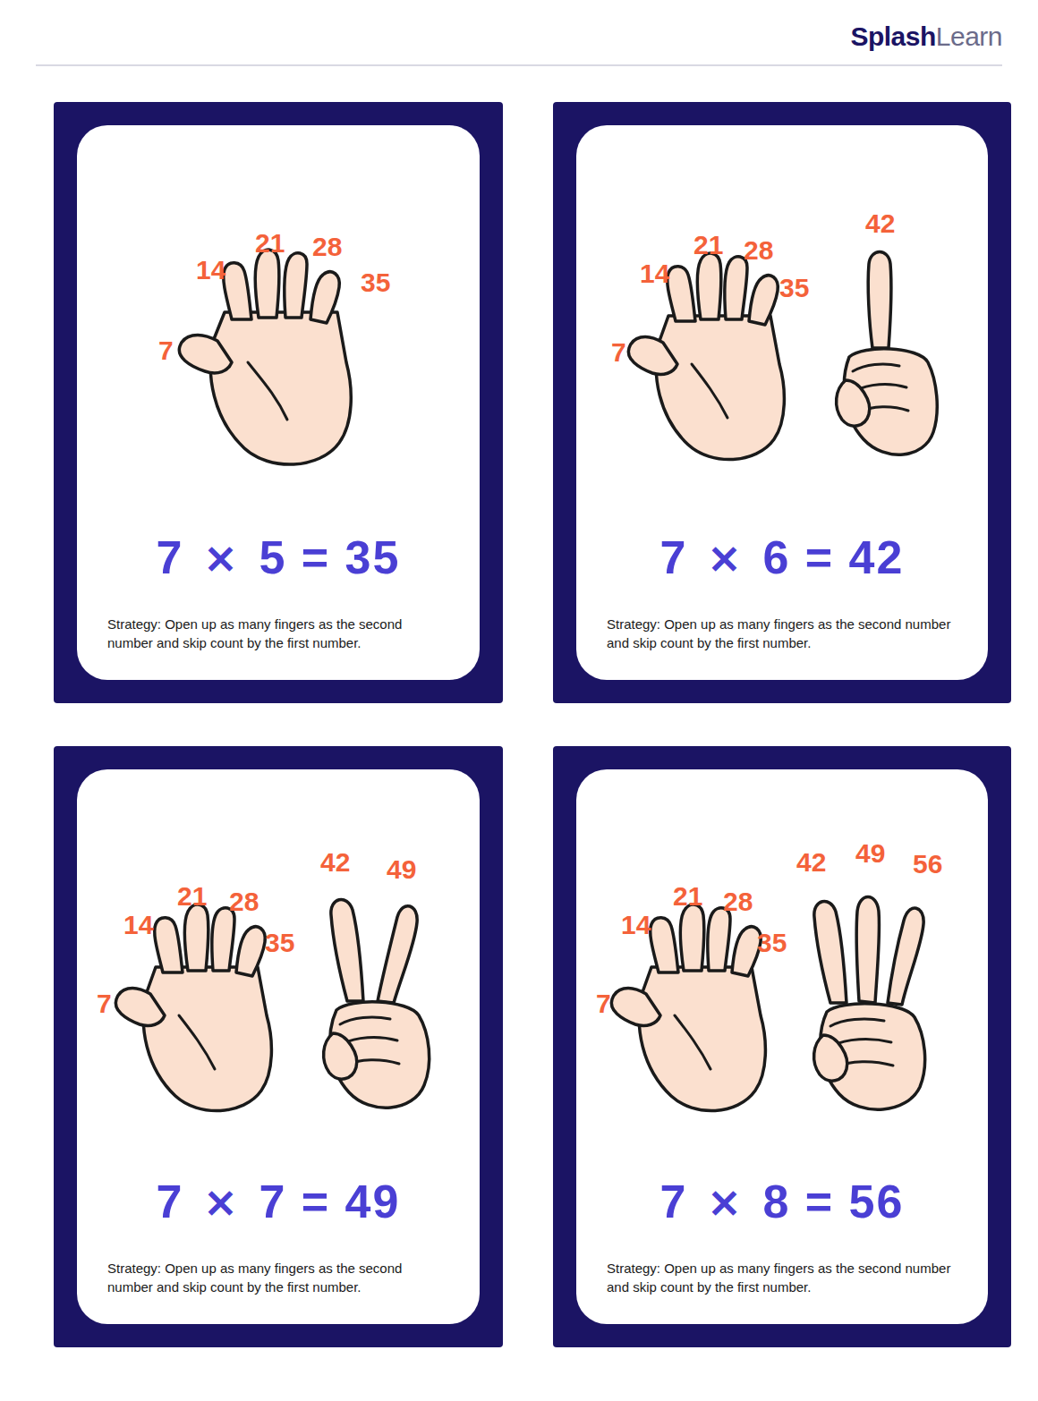Splash Learn
7 14 21 28 35
7 ✕ 5 = 35
Strategy: Open up as many fingers as the second number and skip count by the first number.
7 14 21 28 35
42
7 ✕ 6 = 42
Strategy: Open up as many fingers as the second number and skip count by the first number.
7 14 21 28 35
42 49
7 ✕ 7 = 49
Strategy: Open up as many fingers as the second number and skip count by the first number.
7 14 21 28 35
42 49 56
7 ✕ 8 = 56
Strategy: Open up as many fingers as the second number and skip count by the first number.